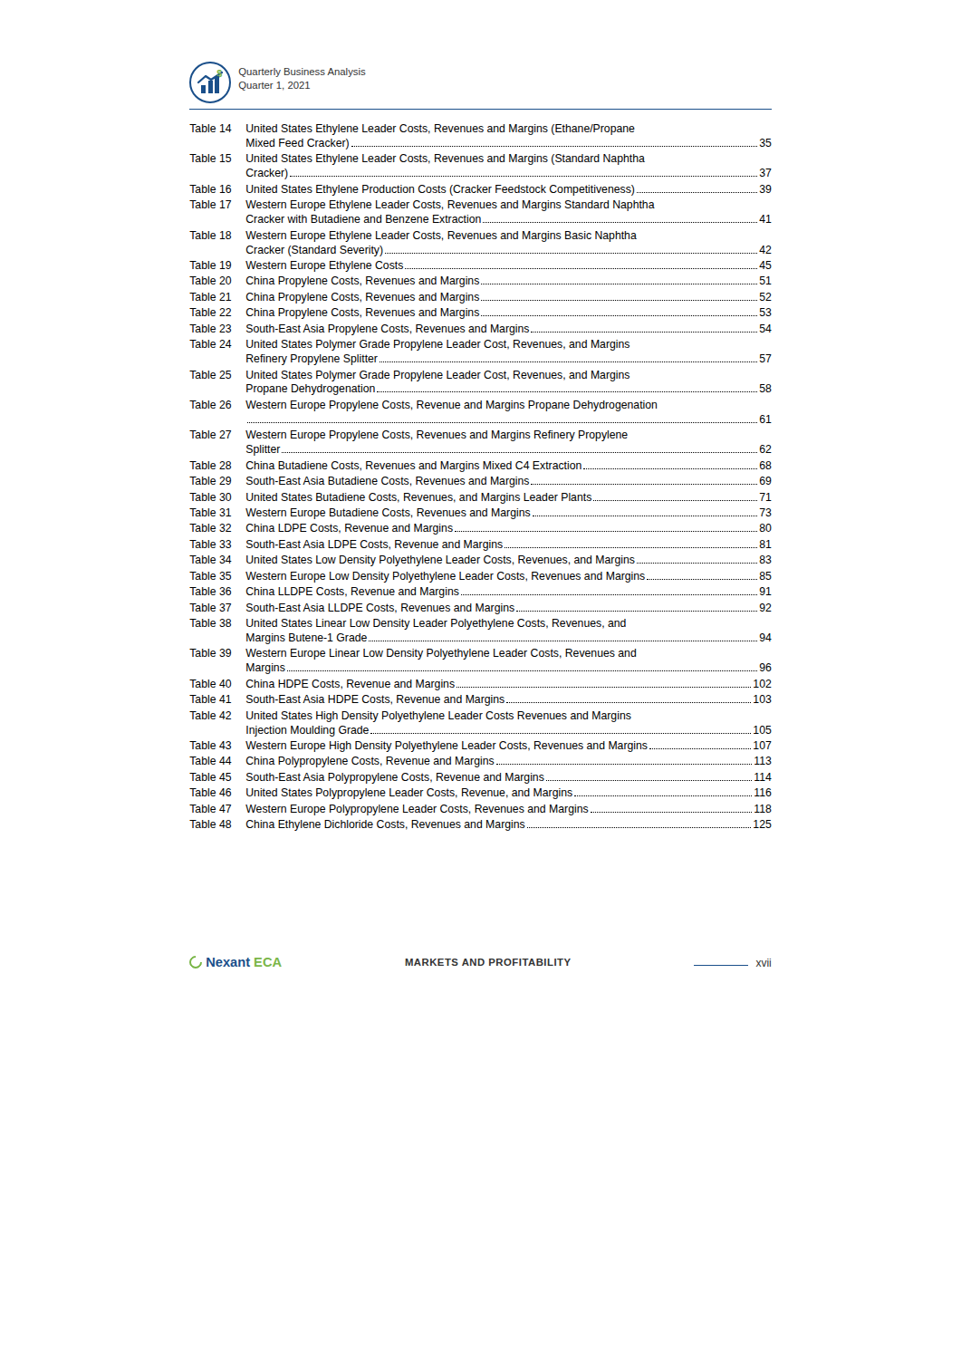$
Quarterly Business Analysis
Quarter 1, 2021
Table 14
United States Ethylene Leader Costs, Revenues and Margins (Ethane/Propane
Mixed Feed Cracker) 35
Table 15
United States Ethylene Leader Costs, Revenues and Margins (Standard Naphtha
Cracker) 37
Table 16
United States Ethylene Production Costs (Cracker Feedstock Competitiveness) 39
Table 17
Western Europe Ethylene Leader Costs, Revenues and Margins Standard Naphtha
Cracker with Butadiene and Benzene Extraction 41
Table 18
Western Europe Ethylene Leader Costs, Revenues and Margins Basic Naphtha
Cracker (Standard Severity) 42
Table 19
Western Europe Ethylene Costs 45
Table 20
China Propylene Costs, Revenues and Margins 51
Table 21
China Propylene Costs, Revenues and Margins 52
Table 22
China Propylene Costs, Revenues and Margins 53
Table 23
South-East Asia Propylene Costs, Revenues and Margins 54
Table 24
United States Polymer Grade Propylene Leader Cost, Revenues, and Margins
Refinery Propylene Splitter 57
Table 25
United States Polymer Grade Propylene Leader Cost, Revenues, and Margins
Propane Dehydrogenation 58
Table 26
Western Europe Propylene Costs, Revenue and Margins Propane Dehydrogenation
61
Table 27
Western Europe Propylene Costs, Revenues and Margins Refinery Propylene
Splitter 62
Table 28
China Butadiene Costs, Revenues and Margins Mixed C4 Extraction 68
Table 29
South-East Asia Butadiene Costs, Revenues and Margins 69
Table 30
United States Butadiene Costs, Revenues, and Margins Leader Plants 71
Table 31
Western Europe Butadiene Costs, Revenues and Margins 73
Table 32
China LDPE Costs, Revenue and Margins 80
Table 33
South-East Asia LDPE Costs, Revenue and Margins 81
Table 34
United States Low Density Polyethylene Leader Costs, Revenues, and Margins 83
Table 35
Western Europe Low Density Polyethylene Leader Costs, Revenues and Margins 85
Table 36
China LLDPE Costs, Revenue and Margins 91
Table 37
South-East Asia LLDPE Costs, Revenues and Margins 92
Table 38
United States Linear Low Density Leader Polyethylene Costs, Revenues, and
Margins Butene-1 Grade 94
Table 39
Western Europe Linear Low Density Polyethylene Leader Costs, Revenues and
Margins 96
Table 40
China HDPE Costs, Revenue and Margins 102
Table 41
South-East Asia HDPE Costs, Revenue and Margins 103
Table 42
United States High Density Polyethylene Leader Costs Revenues and Margins
Injection Moulding Grade 105
Table 43
Western Europe High Density Polyethylene Leader Costs, Revenues and Margins 107
Table 44
China Polypropylene Costs, Revenue and Margins 113
Table 45
South-East Asia Polypropylene Costs, Revenue and Margins 114
Table 46
United States Polypropylene Leader Costs, Revenue, and Margins 116
Table 47
Western Europe Polypropylene Leader Costs, Revenues and Margins 118
Table 48
China Ethylene Dichloride Costs, Revenues and Margins 125
Nexant ECA
MARKETS AND PROFITABILITY
xvii